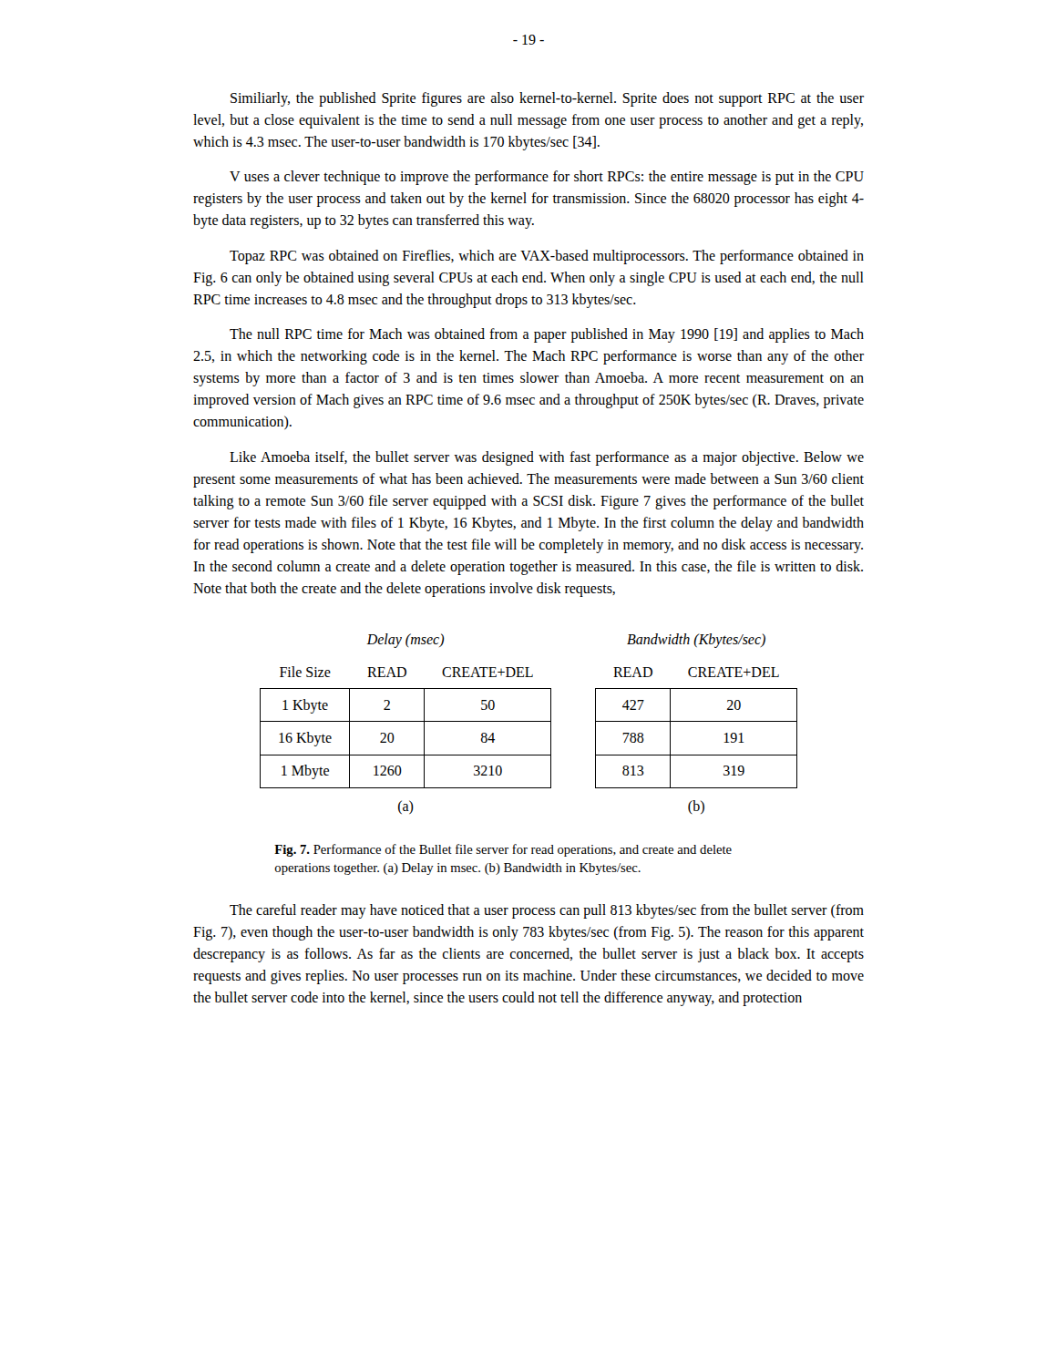- 19 -
Similiarly, the published Sprite figures are also kernel-to-kernel. Sprite does not support RPC at the user level, but a close equivalent is the time to send a null message from one user process to another and get a reply, which is 4.3 msec. The user-to-user bandwidth is 170 kbytes/sec [34].
V uses a clever technique to improve the performance for short RPCs: the entire message is put in the CPU registers by the user process and taken out by the kernel for transmission. Since the 68020 processor has eight 4-byte data registers, up to 32 bytes can transferred this way.
Topaz RPC was obtained on Fireflies, which are VAX-based multiprocessors. The performance obtained in Fig. 6 can only be obtained using several CPUs at each end. When only a single CPU is used at each end, the null RPC time increases to 4.8 msec and the throughput drops to 313 kbytes/sec.
The null RPC time for Mach was obtained from a paper published in May 1990 [19] and applies to Mach 2.5, in which the networking code is in the kernel. The Mach RPC performance is worse than any of the other systems by more than a factor of 3 and is ten times slower than Amoeba. A more recent measurement on an improved version of Mach gives an RPC time of 9.6 msec and a throughput of 250K bytes/sec (R. Draves, private communication).
Like Amoeba itself, the bullet server was designed with fast performance as a major objective. Below we present some measurements of what has been achieved. The measurements were made between a Sun 3/60 client talking to a remote Sun 3/60 file server equipped with a SCSI disk. Figure 7 gives the performance of the bullet server for tests made with files of 1 Kbyte, 16 Kbytes, and 1 Mbyte. In the first column the delay and bandwidth for read operations is shown. Note that the test file will be completely in memory, and no disk access is necessary. In the second column a create and a delete operation together is measured. In this case, the file is written to disk. Note that both the create and the delete operations involve disk requests,
Delay (msec)
| File Size | READ | CREATE+DEL |
| 1 Kbyte | 2 | 50 |
| 16 Kbyte | 20 | 84 |
| 1 Mbyte | 1260 | 3210 |
(a)
Bandwidth (Kbytes/sec)
| READ | CREATE+DEL |
| 427 | 20 |
| 788 | 191 |
| 813 | 319 |
(b)
Fig. 7. Performance of the Bullet file server for read operations, and create and delete operations together. (a) Delay in msec. (b) Bandwidth in Kbytes/sec.
The careful reader may have noticed that a user process can pull 813 kbytes/sec from the bullet server (from Fig. 7), even though the user-to-user bandwidth is only 783 kbytes/sec (from Fig. 5). The reason for this apparent descrepancy is as follows. As far as the clients are concerned, the bullet server is just a black box. It accepts requests and gives replies. No user processes run on its machine. Under these circumstances, we decided to move the bullet server code into the kernel, since the users could not tell the difference anyway, and protection